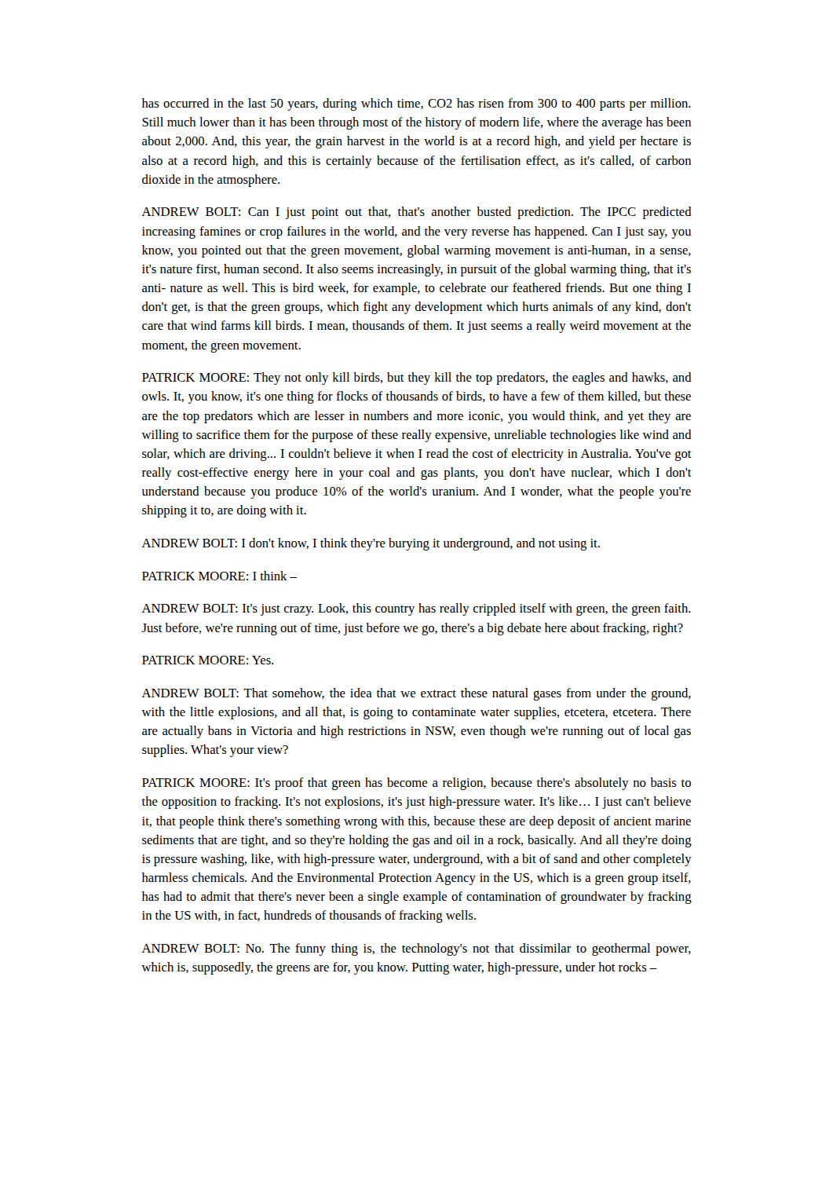has occurred in the last 50 years, during which time, CO2 has risen from 300 to 400 parts per million. Still much lower than it has been through most of the history of modern life, where the average has been about 2,000. And, this year, the grain harvest in the world is at a record high, and yield per hectare is also at a record high, and this is certainly because of the fertilisation effect, as it's called, of carbon dioxide in the atmosphere.
ANDREW BOLT: Can I just point out that, that's another busted prediction. The IPCC predicted increasing famines or crop failures in the world, and the very reverse has happened. Can I just say, you know, you pointed out that the green movement, global warming movement is anti-human, in a sense, it's nature first, human second. It also seems increasingly, in pursuit of the global warming thing, that it's anti- nature as well. This is bird week, for example, to celebrate our feathered friends. But one thing I don't get, is that the green groups, which fight any development which hurts animals of any kind, don't care that wind farms kill birds. I mean, thousands of them. It just seems a really weird movement at the moment, the green movement.
PATRICK MOORE: They not only kill birds, but they kill the top predators, the eagles and hawks, and owls. It, you know, it's one thing for flocks of thousands of birds, to have a few of them killed, but these are the top predators which are lesser in numbers and more iconic, you would think, and yet they are willing to sacrifice them for the purpose of these really expensive, unreliable technologies like wind and solar, which are driving... I couldn't believe it when I read the cost of electricity in Australia. You've got really cost-effective energy here in your coal and gas plants, you don't have nuclear, which I don't understand because you produce 10% of the world's uranium. And I wonder, what the people you're shipping it to, are doing with it.
ANDREW BOLT: I don't know, I think they're burying it underground, and not using it.
PATRICK MOORE: I think –
ANDREW BOLT: It's just crazy. Look, this country has really crippled itself with green, the green faith. Just before, we're running out of time, just before we go, there's a big debate here about fracking, right?
PATRICK MOORE: Yes.
ANDREW BOLT: That somehow, the idea that we extract these natural gases from under the ground, with the little explosions, and all that, is going to contaminate water supplies, etcetera, etcetera. There are actually bans in Victoria and high restrictions in NSW, even though we're running out of local gas supplies. What's your view?
PATRICK MOORE: It's proof that green has become a religion, because there's absolutely no basis to the opposition to fracking. It's not explosions, it's just high-pressure water. It's like… I just can't believe it, that people think there's something wrong with this, because these are deep deposit of ancient marine sediments that are tight, and so they're holding the gas and oil in a rock, basically. And all they're doing is pressure washing, like, with high-pressure water, underground, with a bit of sand and other completely harmless chemicals. And the Environmental Protection Agency in the US, which is a green group itself, has had to admit that there's never been a single example of contamination of groundwater by fracking in the US with, in fact, hundreds of thousands of fracking wells.
ANDREW BOLT: No. The funny thing is, the technology's not that dissimilar to geothermal power, which is, supposedly, the greens are for, you know. Putting water, high-pressure, under hot rocks –